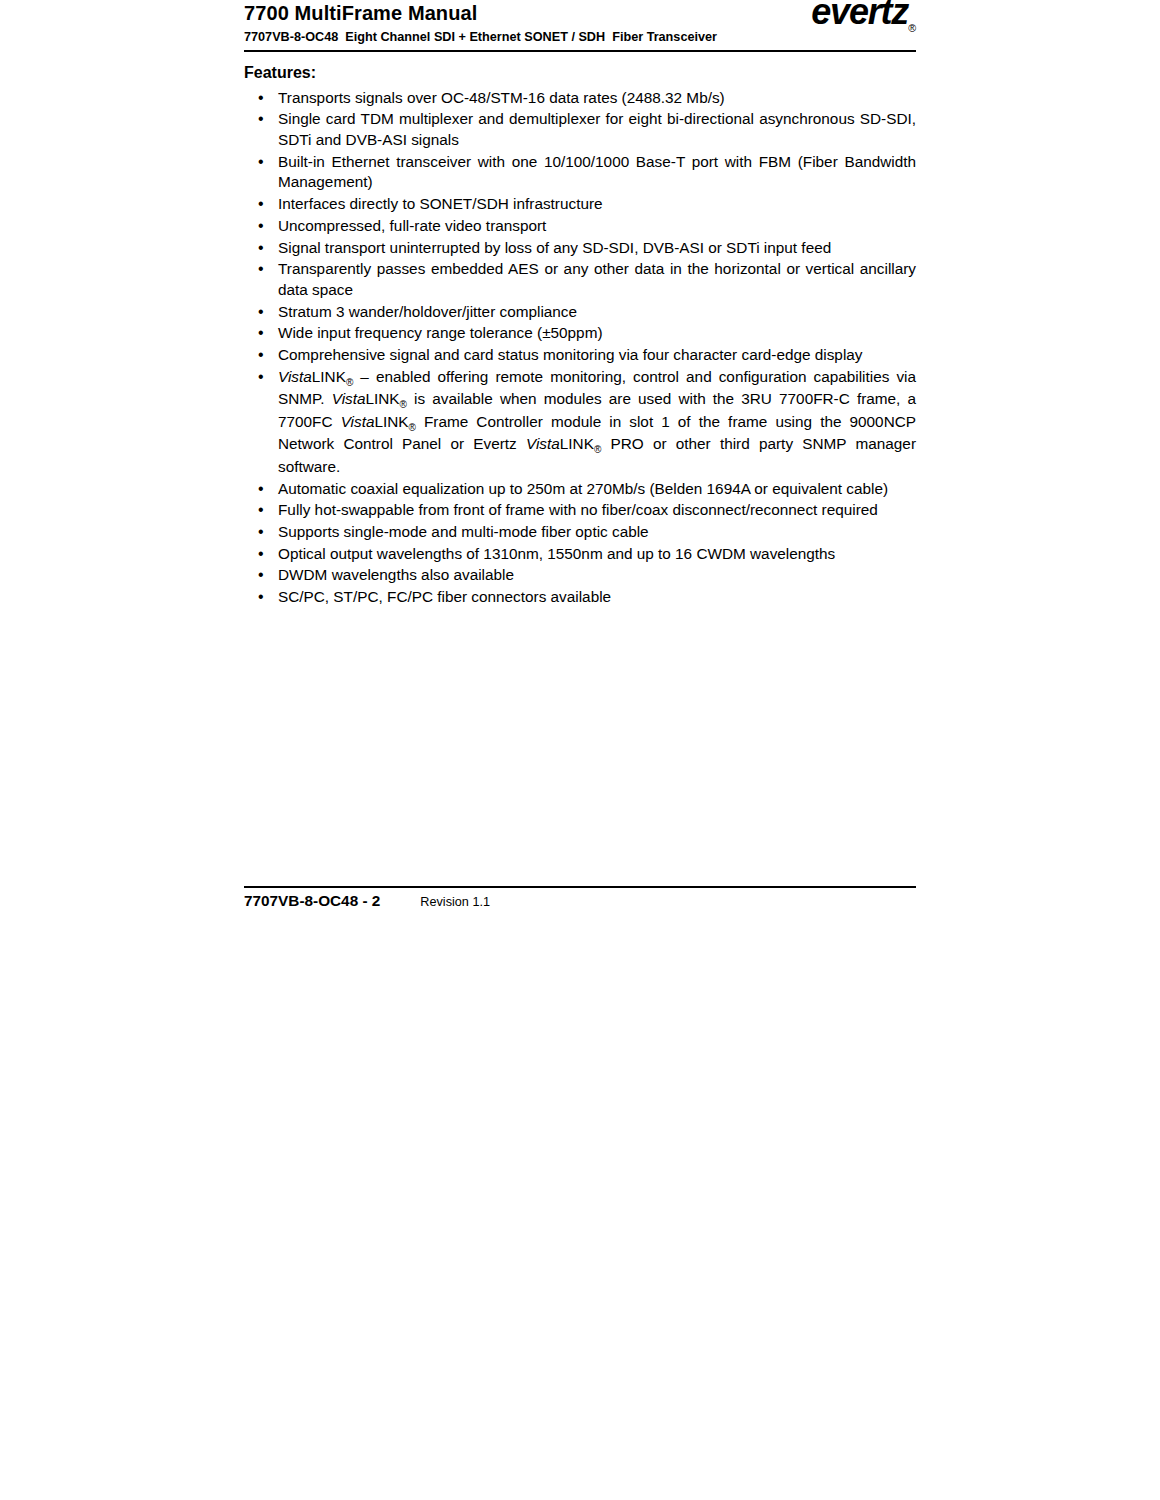evertz®
7700 MultiFrame Manual
7707VB-8-OC48 Eight Channel SDI + Ethernet SONET / SDH Fiber Transceiver
Features:
Transports signals over OC-48/STM-16 data rates (2488.32 Mb/s)
Single card TDM multiplexer and demultiplexer for eight bi-directional asynchronous SD-SDI, SDTi and DVB-ASI signals
Built-in Ethernet transceiver with one 10/100/1000 Base-T port with FBM (Fiber Bandwidth Management)
Interfaces directly to SONET/SDH infrastructure
Uncompressed, full-rate video transport
Signal transport uninterrupted by loss of any SD-SDI, DVB-ASI or SDTi input feed
Transparently passes embedded AES or any other data in the horizontal or vertical ancillary data space
Stratum 3 wander/holdover/jitter compliance
Wide input frequency range tolerance (±50ppm)
Comprehensive signal and card status monitoring via four character card-edge display
Vista LINK® – enabled offering remote monitoring, control and configuration capabilities via SNMP. Vista LINK® is available when modules are used with the 3RU 7700FR-C frame, a 7700FC Vista LINK® Frame Controller module in slot 1 of the frame using the 9000NCP Network Control Panel or Evertz Vista LINK® PRO or other third party SNMP manager software.
Automatic coaxial equalization up to 250m at 270Mb/s (Belden 1694A or equivalent cable)
Fully hot-swappable from front of frame with no fiber/coax disconnect/reconnect required
Supports single-mode and multi-mode fiber optic cable
Optical output wavelengths of 1310nm, 1550nm and up to 16 CWDM wavelengths
DWDM wavelengths also available
SC/PC, ST/PC, FC/PC fiber connectors available
7707VB-8-OC48 - 2 Revision 1.1